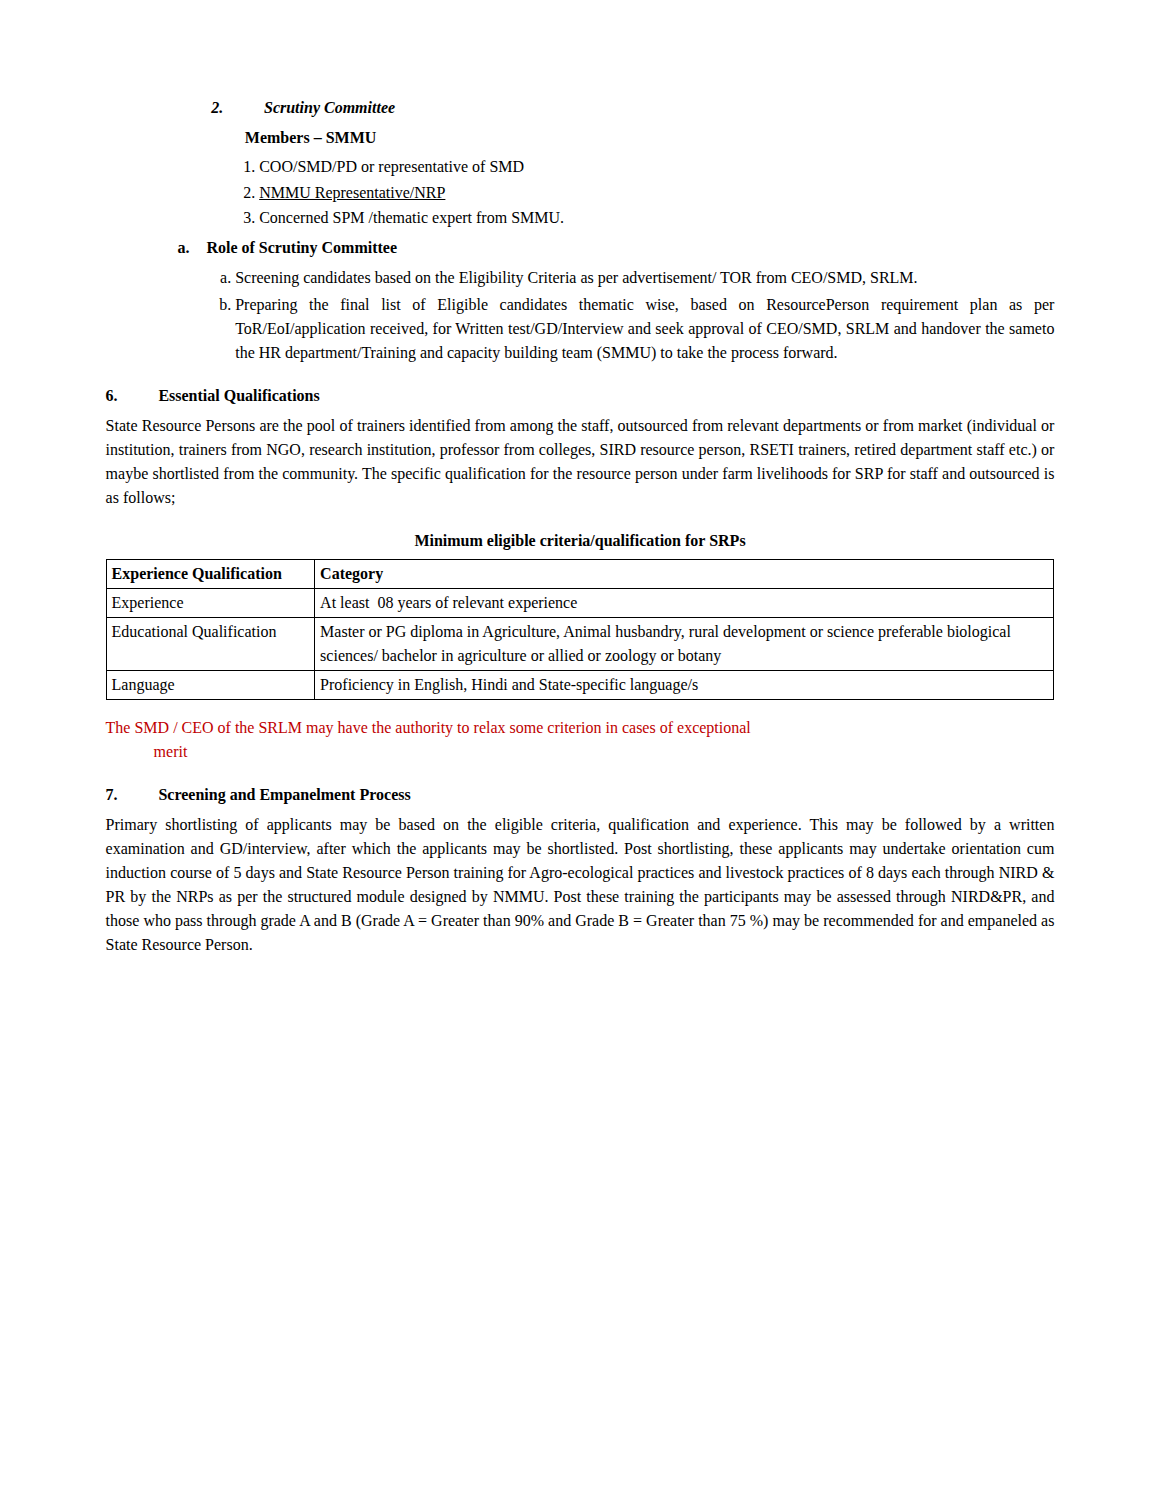2. Scrutiny Committee
Members – SMMU
COO/SMD/PD or representative of SMD
NMMU Representative/NRP
Concerned SPM /thematic expert from SMMU.
a. Role of Scrutiny Committee
Screening candidates based on the Eligibility Criteria as per advertisement/ TOR from CEO/SMD, SRLM.
Preparing the final list of Eligible candidates thematic wise, based on ResourcePerson requirement plan as per ToR/EoI/application received, for Written test/GD/Interview and seek approval of CEO/SMD, SRLM and handover the sameto the HR department/Training and capacity building team (SMMU) to take the process forward.
6. Essential Qualifications
State Resource Persons are the pool of trainers identified from among the staff, outsourced from relevant departments or from market (individual or institution, trainers from NGO, research institution, professor from colleges, SIRD resource person, RSETI trainers, retired department staff etc.) or maybe shortlisted from the community. The specific qualification for the resource person under farm livelihoods for SRP for staff and outsourced is as follows;
Minimum eligible criteria/qualification for SRPs
| Experience Qualification | Category |
| --- | --- |
| Experience | At least 08 years of relevant experience |
| Educational Qualification | Master or PG diploma in Agriculture, Animal husbandry, rural development or science preferable biological sciences/ bachelor in agriculture or allied or zoology or botany |
| Language | Proficiency in English, Hindi and State-specific language/s |
The SMD / CEO of the SRLM may have the authority to relax some criterion in cases of exceptional merit
7. Screening and Empanelment Process
Primary shortlisting of applicants may be based on the eligible criteria, qualification and experience. This may be followed by a written examination and GD/interview, after which the applicants may be shortlisted. Post shortlisting, these applicants may undertake orientation cum induction course of 5 days and State Resource Person training for Agro-ecological practices and livestock practices of 8 days each through NIRD & PR by the NRPs as per the structured module designed by NMMU. Post these training the participants may be assessed through NIRD&PR, and those who pass through grade A and B (Grade A = Greater than 90% and Grade B = Greater than 75 %) may be recommended for and empaneled as State Resource Person.